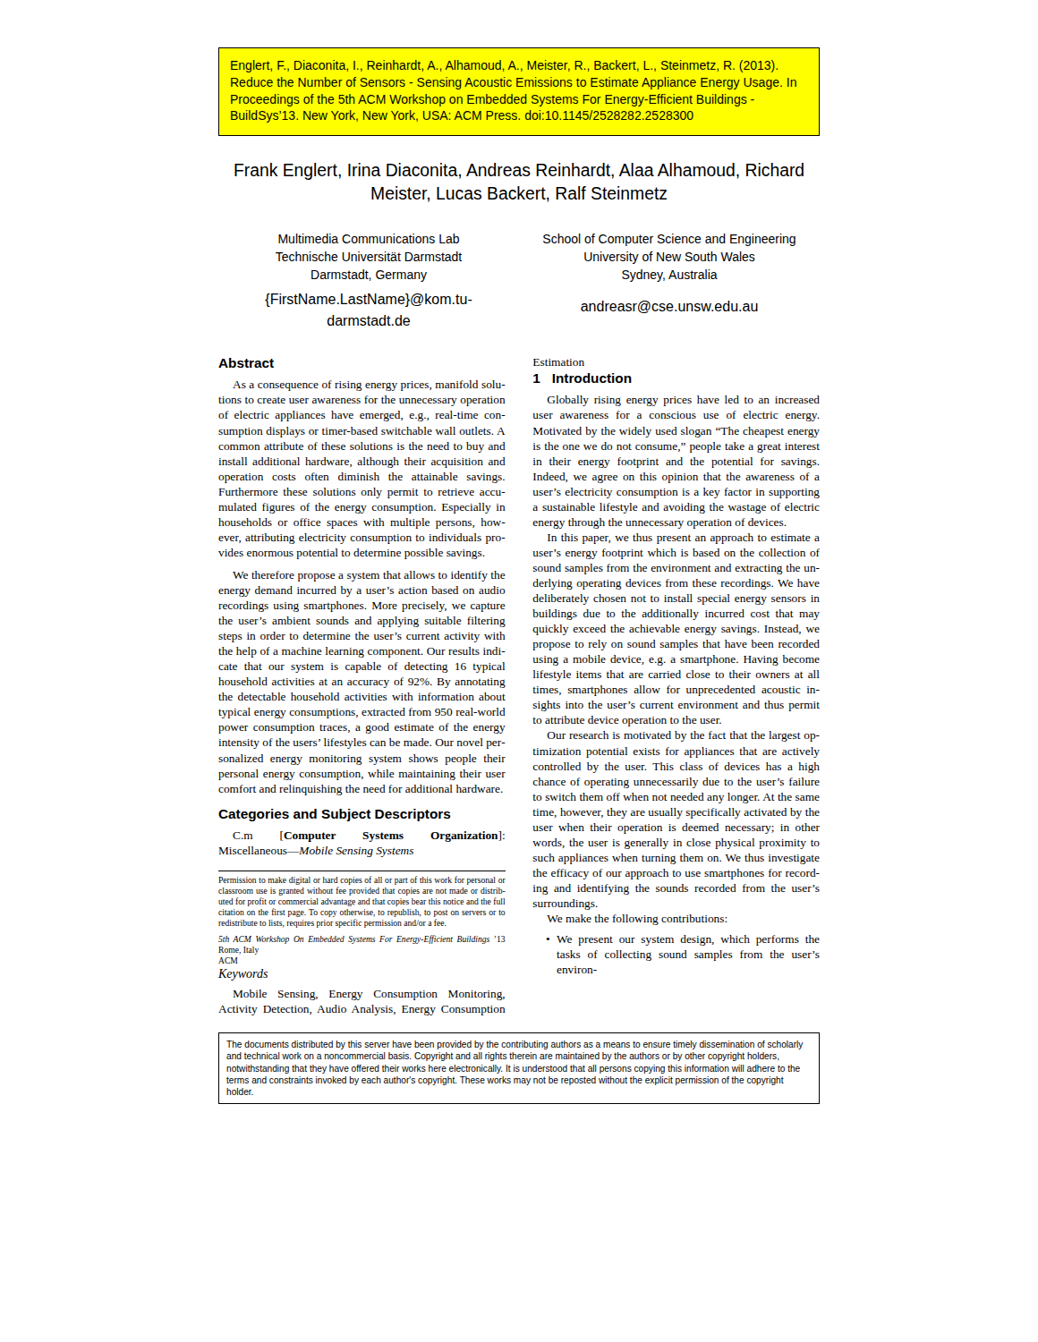Englert, F., Diaconita, I., Reinhardt, A., Alhamoud, A., Meister, R., Backert, L., Steinmetz, R. (2013). Reduce the Number of Sensors - Sensing Acoustic Emissions to Estimate Appliance Energy Usage. In Proceedings of the 5th ACM Workshop on Embedded Systems For Energy-Efficient Buildings - BuildSys’13. New York, New York, USA: ACM Press. doi:10.1145/2528282.2528300
Frank Englert, Irina Diaconita, Andreas Reinhardt, Alaa Alhamoud, Richard Meister, Lucas Backert, Ralf Steinmetz
| Multimedia Communications Lab Technische Universität Darmstadt Darmstadt, Germany {FirstName.LastName}@kom.tu-darmstadt.de | School of Computer Science and Engineering University of New South Wales Sydney, Australia andreasr@cse.unsw.edu.au |
Abstract
As a consequence of rising energy prices, manifold solutions to create user awareness for the unnecessary operation of electric appliances have emerged, e.g., real-time consumption displays or timer-based switchable wall outlets. A common attribute of these solutions is the need to buy and install additional hardware, although their acquisition and operation costs often diminish the attainable savings. Furthermore these solutions only permit to retrieve accumulated figures of the energy consumption. Especially in households or office spaces with multiple persons, however, attributing electricity consumption to individuals provides enormous potential to determine possible savings.
We therefore propose a system that allows to identify the energy demand incurred by a user’s action based on audio recordings using smartphones. More precisely, we capture the user’s ambient sounds and applying suitable filtering steps in order to determine the user’s current activity with the help of a machine learning component. Our results indicate that our system is capable of detecting 16 typical household activities at an accuracy of 92%. By annotating the detectable household activities with information about typical energy consumptions, extracted from 950 real-world power consumption traces, a good estimate of the energy intensity of the users’ lifestyles can be made. Our novel personalized energy monitoring system shows people their personal energy consumption, while maintaining their user comfort and relinquishing the need for additional hardware.
Categories and Subject Descriptors
C.m [Computer Systems Organization]: Miscellaneous—Mobile Sensing Systems
Permission to make digital or hard copies of all or part of this work for personal or classroom use is granted without fee provided that copies are not made or distributed for profit or commercial advantage and that copies bear this notice and the full citation on the first page. To copy otherwise, to republish, to post on servers or to redistribute to lists, requires prior specific permission and/or a fee. 5th ACM Workshop On Embedded Systems For Energy-Efficient Buildings ’13 Rome, Italy ACM
Keywords
Mobile Sensing, Energy Consumption Monitoring, Activity Detection, Audio Analysis, Energy Consumption Estimation
1 Introduction
Globally rising energy prices have led to an increased user awareness for a conscious use of electric energy. Motivated by the widely used slogan “The cheapest energy is the one we do not consume,” people take a great interest in their energy footprint and the potential for savings. Indeed, we agree on this opinion that the awareness of a user’s electricity consumption is a key factor in supporting a sustainable lifestyle and avoiding the wastage of electric energy through the unnecessary operation of devices.
In this paper, we thus present an approach to estimate a user’s energy footprint which is based on the collection of sound samples from the environment and extracting the underlying operating devices from these recordings. We have deliberately chosen not to install special energy sensors in buildings due to the additionally incurred cost that may quickly exceed the achievable energy savings. Instead, we propose to rely on sound samples that have been recorded using a mobile device, e.g. a smartphone. Having become lifestyle items that are carried close to their owners at all times, smartphones allow for unprecedented acoustic insights into the user’s current environment and thus permit to attribute device operation to the user.
Our research is motivated by the fact that the largest optimization potential exists for appliances that are actively controlled by the user. This class of devices has a high chance of operating unnecessarily due to the user’s failure to switch them off when not needed any longer. At the same time, however, they are usually specifically activated by the user when their operation is deemed necessary; in other words, the user is generally in close physical proximity to such appliances when turning them on. We thus investigate the efficacy of our approach to use smartphones for recording and identifying the sounds recorded from the user’s surroundings.
We make the following contributions:
We present our system design, which performs the tasks of collecting sound samples from the user’s environ-
The documents distributed by this server have been provided by the contributing authors as a means to ensure timely dissemination of scholarly and technical work on a noncommercial basis. Copyright and all rights therein are maintained by the authors or by other copyright holders, notwithstanding that they have offered their works here electronically. It is understood that all persons copying this information will adhere to the terms and constraints invoked by each author's copyright. These works may not be reposted without the explicit permission of the copyright holder.